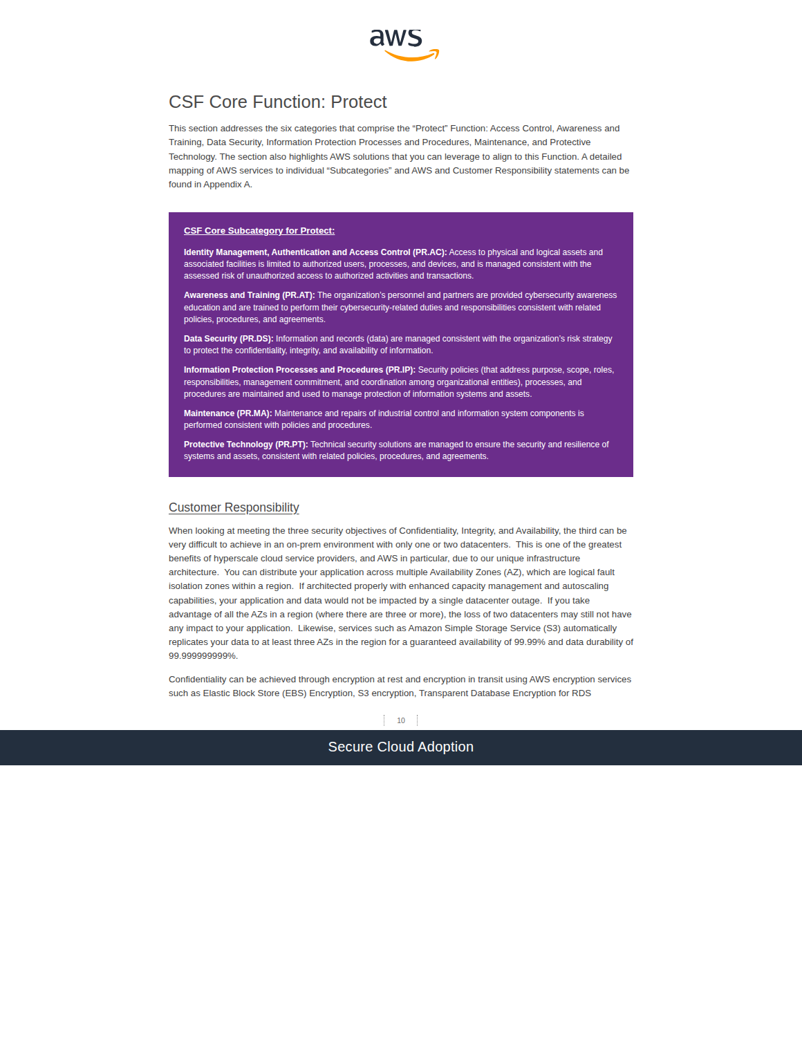CSF Core Function: Protect
This section addresses the six categories that comprise the “Protect” Function: Access Control, Awareness and Training, Data Security, Information Protection Processes and Procedures, Maintenance, and Protective Technology. The section also highlights AWS solutions that you can leverage to align to this Function. A detailed mapping of AWS services to individual “Subcategories” and AWS and Customer Responsibility statements can be found in Appendix A.
CSF Core Subcategory for Protect:
Identity Management, Authentication and Access Control (PR.AC): Access to physical and logical assets and associated facilities is limited to authorized users, processes, and devices, and is managed consistent with the assessed risk of unauthorized access to authorized activities and transactions.
Awareness and Training (PR.AT): The organization’s personnel and partners are provided cybersecurity awareness education and are trained to perform their cybersecurity-related duties and responsibilities consistent with related policies, procedures, and agreements.
Data Security (PR.DS): Information and records (data) are managed consistent with the organization’s risk strategy to protect the confidentiality, integrity, and availability of information.
Information Protection Processes and Procedures (PR.IP): Security policies (that address purpose, scope, roles, responsibilities, management commitment, and coordination among organizational entities), processes, and procedures are maintained and used to manage protection of information systems and assets.
Maintenance (PR.MA): Maintenance and repairs of industrial control and information system components is performed consistent with policies and procedures.
Protective Technology (PR.PT): Technical security solutions are managed to ensure the security and resilience of systems and assets, consistent with related policies, procedures, and agreements.
Customer Responsibility
When looking at meeting the three security objectives of Confidentiality, Integrity, and Availability, the third can be very difficult to achieve in an on-prem environment with only one or two datacenters. This is one of the greatest benefits of hyperscale cloud service providers, and AWS in particular, due to our unique infrastructure architecture. You can distribute your application across multiple Availability Zones (AZ), which are logical fault isolation zones within a region. If architected properly with enhanced capacity management and autoscaling capabilities, your application and data would not be impacted by a single datacenter outage. If you take advantage of all the AZs in a region (where there are three or more), the loss of two datacenters may still not have any impact to your application. Likewise, services such as Amazon Simple Storage Service (S3) automatically replicates your data to at least three AZs in the region for a guaranteed availability of 99.99% and data durability of 99.999999999%.
Confidentiality can be achieved through encryption at rest and encryption in transit using AWS encryption services such as Elastic Block Store (EBS) Encryption, S3 encryption, Transparent Database Encryption for RDS
10
Secure Cloud Adoption